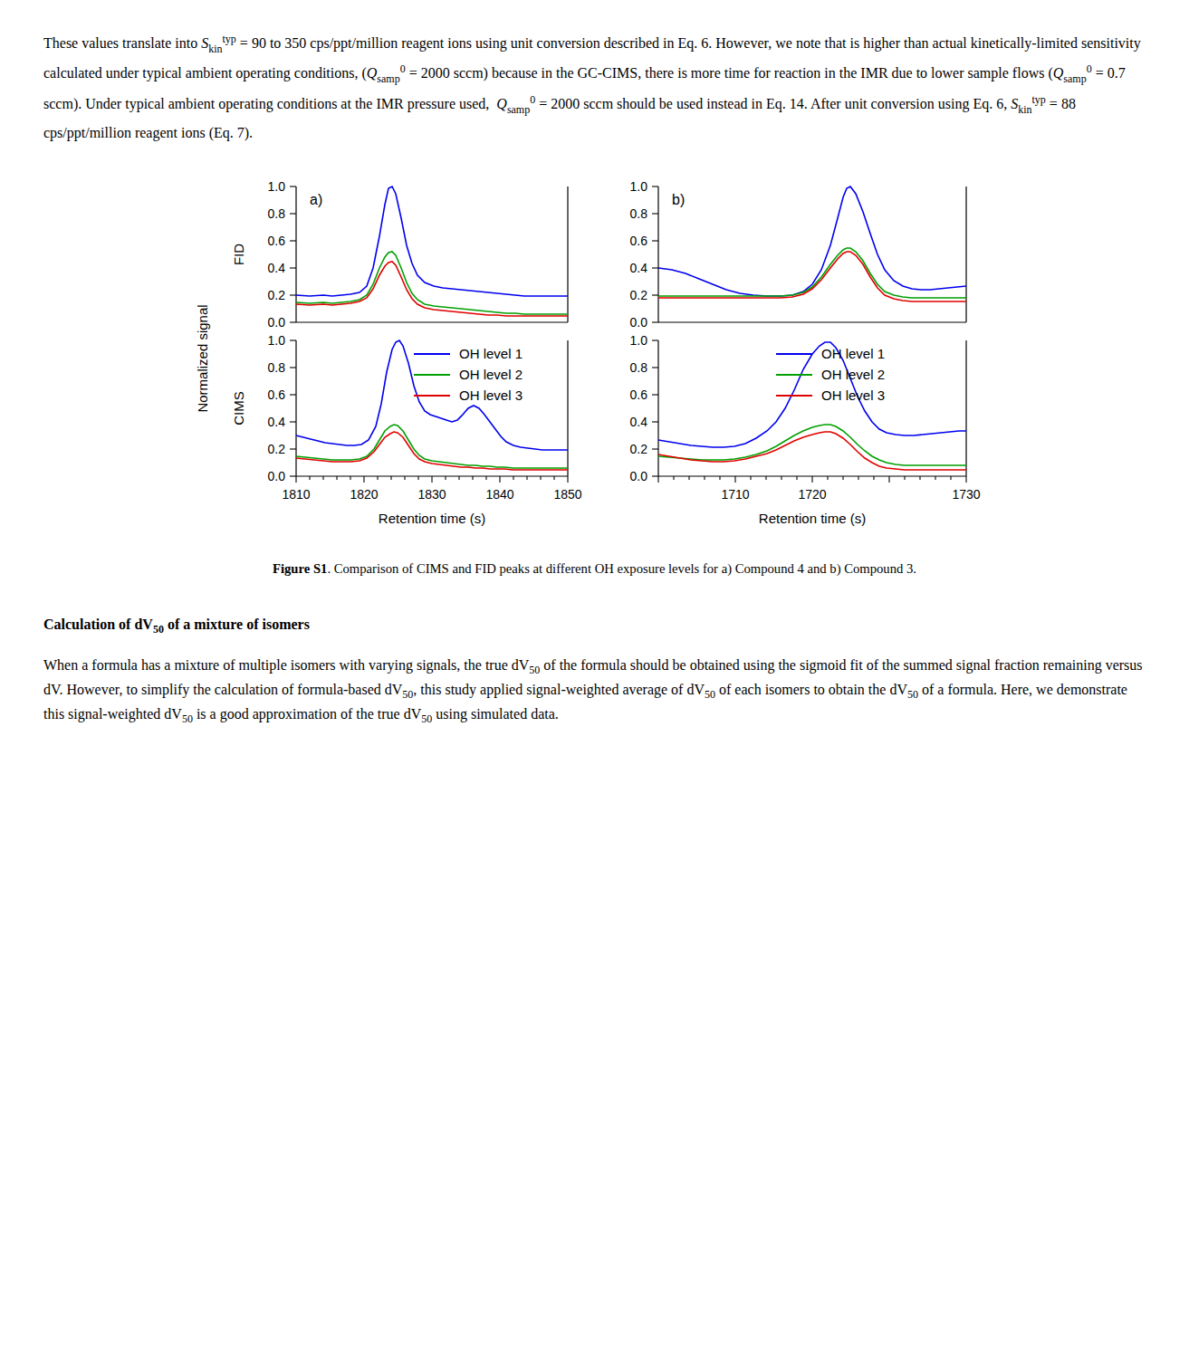These values translate into Skin typ = 90 to 350 cps/ppt/million reagent ions using unit conversion described in Eq. 6. However, we note that is higher than actual kinetically-limited sensitivity calculated under typical ambient operating conditions, (Qsamp 0 = 2000 sccm) because in the GC-CIMS, there is more time for reaction in the IMR due to lower sample flows (Qsamp 0 = 0.7 sccm). Under typical ambient operating conditions at the IMR pressure used, Qsamp 0 = 2000 sccm should be used instead in Eq. 14. After unit conversion using Eq. 6, Skin typ = 88 cps/ppt/million reagent ions (Eq. 7).
Normalized signal 0.0 0.2 0.4 0.6 0.8 1.0 FID a) 0.0 0.2 0.4 0.6 0.8 1.0 CIMS 1810 1820 1830 1840 1850 Retention time (s) OH level 1 OH level 2 OH level 3 0.0 0.2 0.4 0.6 0.8 1.0 b) 0.0 0.2 0.4 0.6 0.8 1.0 1710 1720 1730 Retention time (s) OH level 1 OH level 2 OH level 3
Figure S1. Comparison of CIMS and FID peaks at different OH exposure levels for a) Compound 4 and b) Compound 3.
Calculation of dV50 of a mixture of isomers
When a formula has a mixture of multiple isomers with varying signals, the true dV50 of the formula should be obtained using the sigmoid fit of the summed signal fraction remaining versus dV. However, to simplify the calculation of formula-based dV50, this study applied signal-weighted average of dV50 of each isomers to obtain the dV50 of a formula. Here, we demonstrate this signal-weighted dV50 is a good approximation of the true dV50 using simulated data.